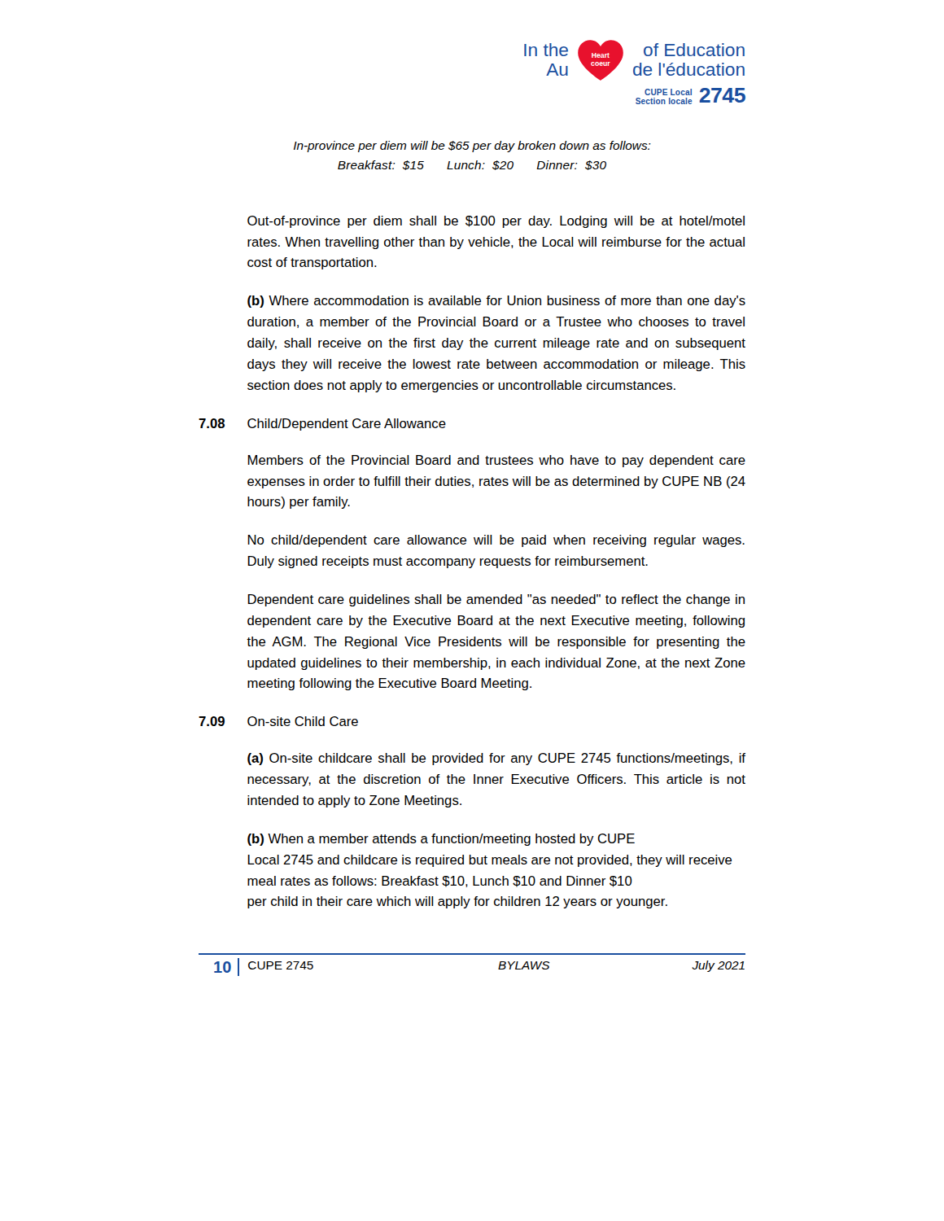In the
Au
Heart
coeur
of Education
de l'éducation
CUPE Local
Section locale
2745
In-province per diem will be $65 per day broken down as follows:
Breakfast: $15 Lunch: $20 Dinner: $30
Out-of-province per diem shall be $100 per day. Lodging will be at hotel/motel rates. When travelling other than by vehicle, the Local will reimburse for the actual cost of transportation.
(b) Where accommodation is available for Union business of more than one day's duration, a member of the Provincial Board or a Trustee who chooses to travel daily, shall receive on the first day the current mileage rate and on subsequent days they will receive the lowest rate between accommodation or mileage. This section does not apply to emergencies or uncontrollable circumstances.
7.08
Child/Dependent Care Allowance
Members of the Provincial Board and trustees who have to pay dependent care expenses in order to fulfill their duties, rates will be as determined by CUPE NB (24 hours) per family.
No child/dependent care allowance will be paid when receiving regular wages. Duly signed receipts must accompany requests for reimbursement.
Dependent care guidelines shall be amended "as needed" to reflect the change in dependent care by the Executive Board at the next Executive meeting, following the AGM. The Regional Vice Presidents will be responsible for presenting the updated guidelines to their membership, in each individual Zone, at the next Zone meeting following the Executive Board Meeting.
7.09
On-site Child Care
(a) On-site childcare shall be provided for any CUPE 2745 functions/meetings, if necessary, at the discretion of the Inner Executive Officers. This article is not intended to apply to Zone Meetings.
(b) When a member attends a function/meeting hosted by CUPE
Local 2745 and childcare is required but meals are not provided, they will receive meal rates as follows: Breakfast $10, Lunch $10 and Dinner $10
per child in their care which will apply for children 12 years or younger.
10
CUPE 2745
BYLAWS
July 2021